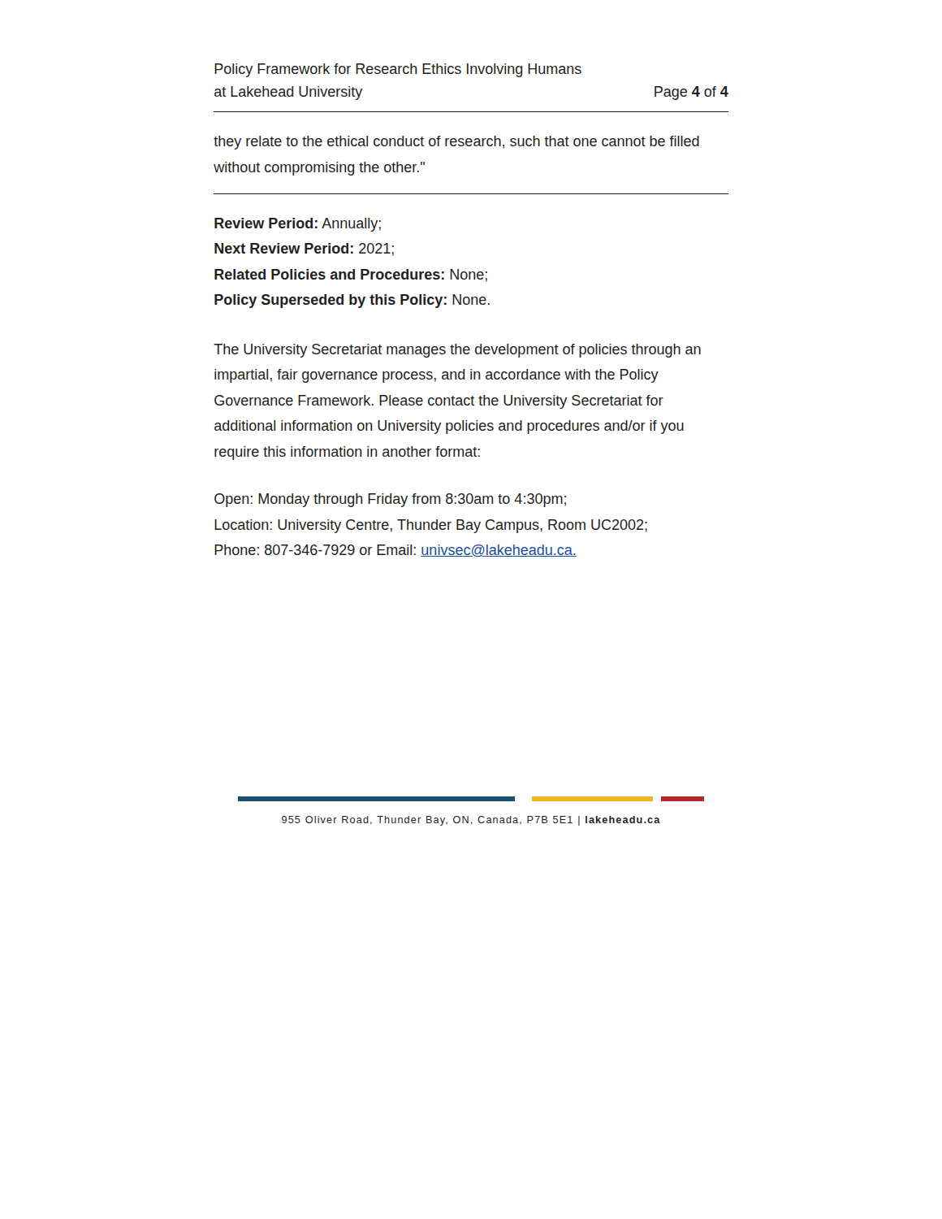Policy Framework for Research Ethics Involving Humans at Lakehead University Page 4 of 4
they relate to the ethical conduct of research, such that one cannot be filled without compromising the other."
Review Period: Annually;
Next Review Period: 2021;
Related Policies and Procedures: None;
Policy Superseded by this Policy: None.
The University Secretariat manages the development of policies through an impartial, fair governance process, and in accordance with the Policy Governance Framework. Please contact the University Secretariat for additional information on University policies and procedures and/or if you require this information in another format:
Open: Monday through Friday from 8:30am to 4:30pm;
Location: University Centre, Thunder Bay Campus, Room UC2002;
Phone: 807-346-7929 or Email: univsec@lakeheadu.ca.
955 Oliver Road, Thunder Bay, ON, Canada, P7B 5E1 | lakeheadu.ca